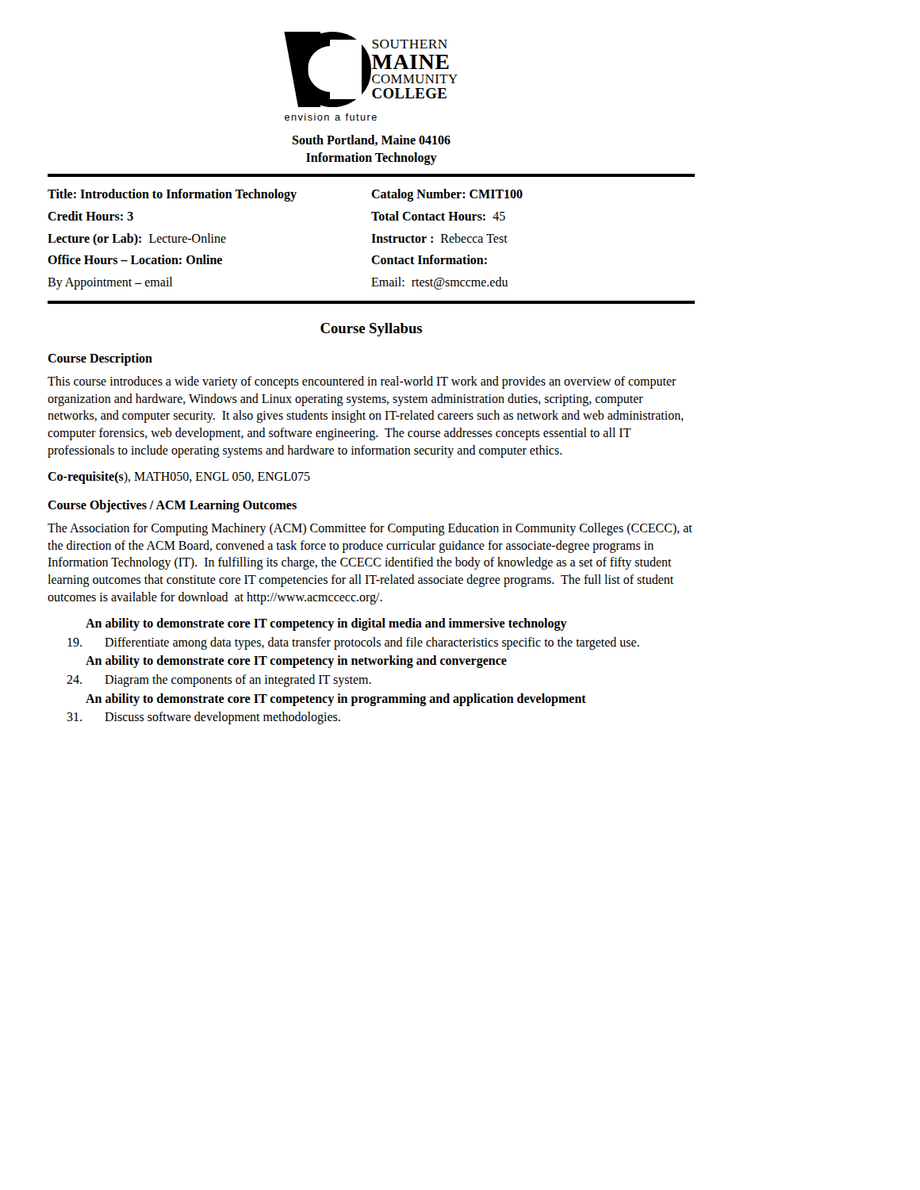| | SOUTHERN MAINE COMMUNITY COLLEGE |
| envision a future |
South Portland, Maine 04106
Information Technology
| Title: Introduction to Information Technology | Catalog Number: CMIT100 |
| Credit Hours: 3 | Total Contact Hours: 45 |
| Lecture (or Lab): Lecture-Online | Instructor : Rebecca Test |
| Office Hours – Location: Online | Contact Information: |
| By Appointment – email | Email: rtest@smccme.edu |
Course Syllabus
Course Description
This course introduces a wide variety of concepts encountered in real-world IT work and provides an overview of computer organization and hardware, Windows and Linux operating systems, system administration duties, scripting, computer networks, and computer security. It also gives students insight on IT-related careers such as network and web administration, computer forensics, web development, and software engineering. The course addresses concepts essential to all IT professionals to include operating systems and hardware to information security and computer ethics.
Co-requisite(s), MATH050, ENGL 050, ENGL075
Course Objectives / ACM Learning Outcomes
The Association for Computing Machinery (ACM) Committee for Computing Education in Community Colleges (CCECC), at the direction of the ACM Board, convened a task force to produce curricular guidance for associate-degree programs in Information Technology (IT). In fulfilling its charge, the CCECC identified the body of knowledge as a set of fifty student learning outcomes that constitute core IT competencies for all IT-related associate degree programs. The full list of student outcomes is available for download at http://www.acmccecc.org/.
An ability to demonstrate core IT competency in digital media and immersive technology
19. Differentiate among data types, data transfer protocols and file characteristics specific to the targeted use.
An ability to demonstrate core IT competency in networking and convergence
24. Diagram the components of an integrated IT system.
An ability to demonstrate core IT competency in programming and application development
31. Discuss software development methodologies.